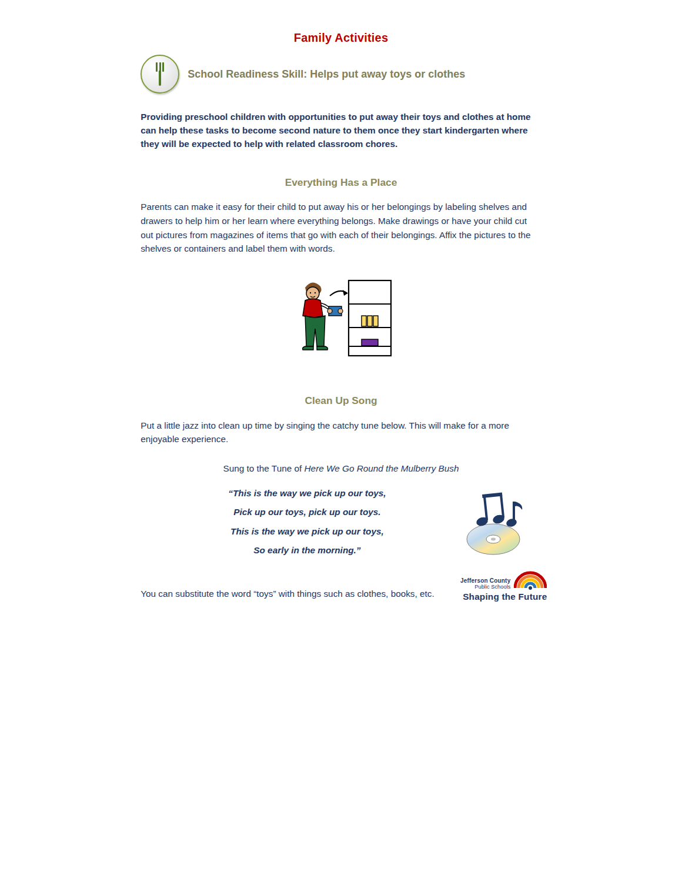Family Activities
School Readiness Skill: Helps put away toys or clothes
Providing preschool children with opportunities to put away their toys and clothes at home can help these tasks to become second nature to them once they start kindergarten where they will be expected to help with related classroom chores.
Everything Has a Place
Parents can make it easy for their child to put away his or her belongings by labeling shelves and drawers to help him or her learn where everything belongs. Make drawings or have your child cut out pictures from magazines of items that go with each of their belongings. Affix the pictures to the shelves or containers and label them with words.
Clean Up Song
Put a little jazz into clean up time by singing the catchy tune below. This will make for a more enjoyable experience.
Sung to the Tune of Here We Go Round the Mulberry Bush
“This is the way we pick up our toys,
Pick up our toys, pick up our toys.
This is the way we pick up our toys,
So early in the morning.”
You can substitute the word “toys” with things such as clothes, books, etc.
Jefferson County
Public Schools
Shaping the Future